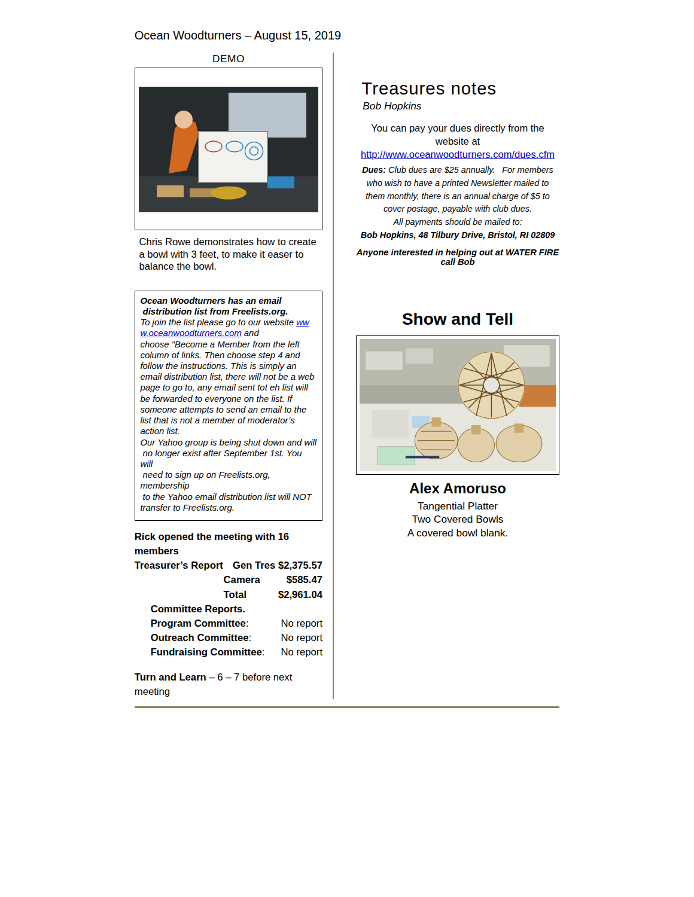Ocean Woodturners – August 15, 2019
DEMO
Chris Rowe demonstrates how to create a bowl with 3 feet, to make it easer to balance the bowl.
Ocean Woodturners has an email
distribution list from Freelists.org.
To join the list please go to our website www.oceanwoodturners.com and choose "Become a Member from the left column of links. Then choose step 4 and follow the instructions. This is simply an email distribution list, there will not be a web page to go to, any email sent tot eh list will be forwarded to everyone on the list. If someone attempts to send an email to the list that is not a member of moderator’s action list.
Our Yahoo group is being shut down and will
no longer exist after September 1st. You will
need to sign up on Freelists.org, membership
to the Yahoo email distribution list will NOT transfer to Freelists.org.
Rick opened the meeting with 16 members
Treasurer’s Report Gen Tres $2,375.57
Camera$585.47
Total$2,961.04
Committee Reports.
Program Committee: No report
Outreach Committee: No report
Fundraising Committee: No report
Turn and Learn – 6 – 7 before next meeting
Treasures notes
Bob Hopkins
You can pay your dues directly from the website at
http://www.oceanwoodturners.com/dues.cfm
Dues: Club dues are $25 annually. For members who wish to have a printed Newsletter mailed to them monthly, there is an annual charge of $5 to cover postage, payable with club dues.
All payments should be mailed to:
Bob Hopkins, 48 Tilbury Drive, Bristol, RI 02809
Anyone interested in helping out at WATER FIRE call Bob
Show and Tell
Alex Amoruso Tangential Platter
Two Covered Bowls
A covered bowl blank.